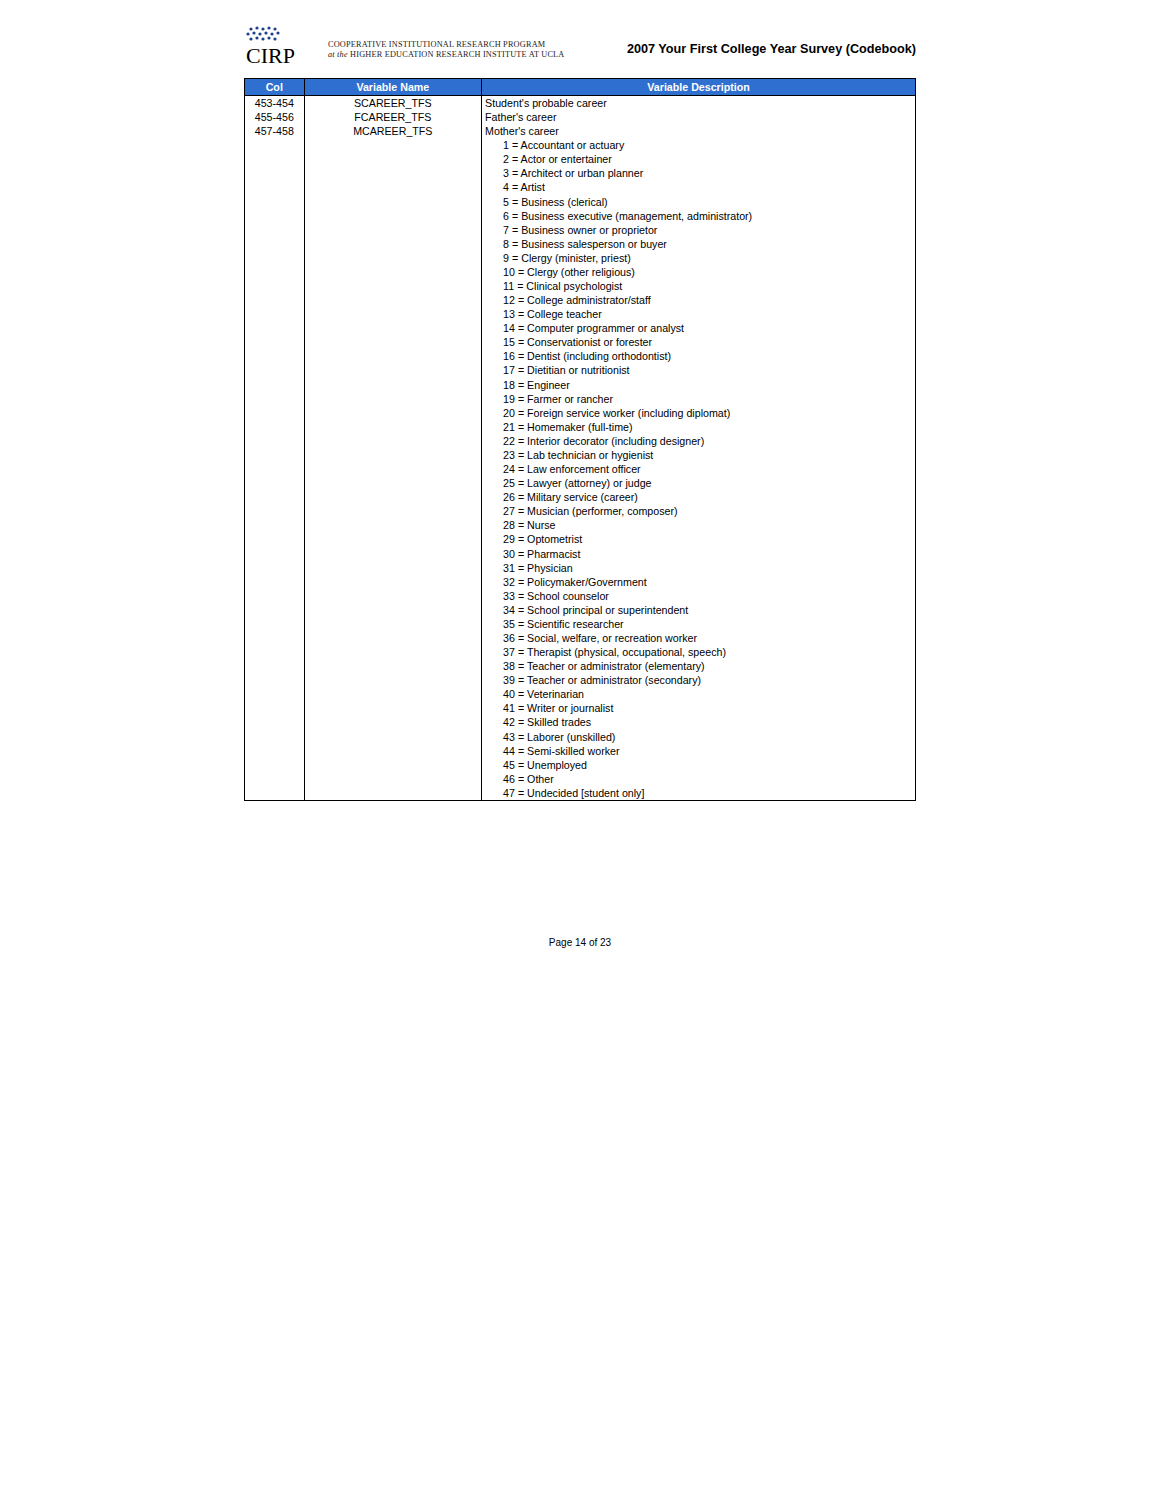CIRP
COOPERATIVE INSTITUTIONAL RESEARCH PROGRAM
at the HIGHER EDUCATION RESEARCH INSTITUTE AT UCLA
2007 Your First College Year Survey (Codebook)
| Col | Variable Name | Variable Description |
| --- | --- | --- |
| 453-454 | SCAREER_TFS | Student's probable career |
| 455-456 | FCAREER_TFS | Father's career |
| 457-458 | MCAREER_TFS | Mother's career |
| | | 1 = Accountant or actuary 2 = Actor or entertainer 3 = Architect or urban planner 4 = Artist 5 = Business (clerical) 6 = Business executive (management, administrator) 7 = Business owner or proprietor 8 = Business salesperson or buyer 9 = Clergy (minister, priest) 10 = Clergy (other religious) 11 = Clinical psychologist 12 = College administrator/staff 13 = College teacher 14 = Computer programmer or analyst 15 = Conservationist or forester 16 = Dentist (including orthodontist) 17 = Dietitian or nutritionist 18 = Engineer 19 = Farmer or rancher 20 = Foreign service worker (including diplomat) 21 = Homemaker (full-time) 22 = Interior decorator (including designer) 23 = Lab technician or hygienist 24 = Law enforcement officer 25 = Lawyer (attorney) or judge 26 = Military service (career) 27 = Musician (performer, composer) 28 = Nurse 29 = Optometrist 30 = Pharmacist 31 = Physician 32 = Policymaker/Government 33 = School counselor 34 = School principal or superintendent 35 = Scientific researcher 36 = Social, welfare, or recreation worker 37 = Therapist (physical, occupational, speech) 38 = Teacher or administrator (elementary) 39 = Teacher or administrator (secondary) 40 = Veterinarian 41 = Writer or journalist 42 = Skilled trades 43 = Laborer (unskilled) 44 = Semi-skilled worker 45 = Unemployed 46 = Other |
| | | 47 = Undecided [student only] |
Page 14 of 23